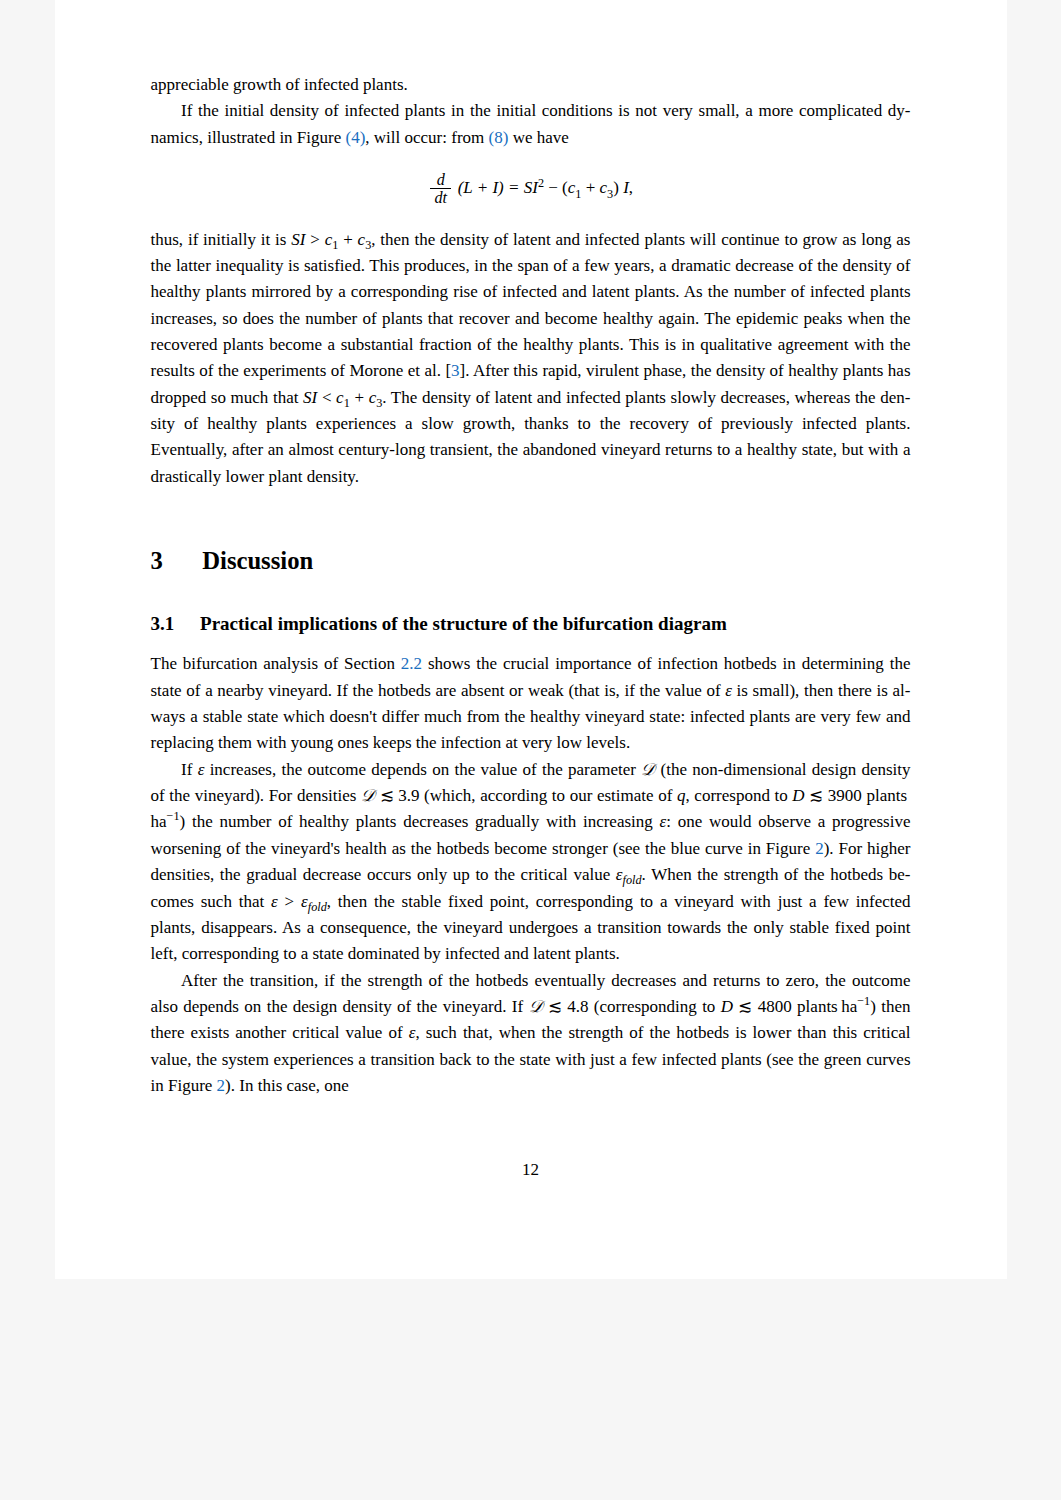appreciable growth of infected plants.
If the initial density of infected plants in the initial conditions is not very small, a more complicated dynamics, illustrated in Figure (4), will occur: from (8) we have
ddt (L + I) = SI2 − (c1 + c3) I,
thus, if initially it is SI > c1 + c3, then the density of latent and infected plants will continue to grow as long as the latter inequality is satisfied. This produces, in the span of a few years, a dramatic decrease of the density of healthy plants mirrored by a corresponding rise of infected and latent plants. As the number of infected plants increases, so does the number of plants that recover and become healthy again. The epidemic peaks when the recovered plants become a substantial fraction of the healthy plants. This is in qualitative agreement with the results of the experiments of Morone et al. [3]. After this rapid, virulent phase, the density of healthy plants has dropped so much that SI < c1 + c3. The density of latent and infected plants slowly decreases, whereas the density of healthy plants experiences a slow growth, thanks to the recovery of previously infected plants. Eventually, after an almost century-long transient, the abandoned vineyard returns to a healthy state, but with a drastically lower plant density.
3 Discussion
3.1 Practical implications of the structure of the bifurcation diagram
The bifurcation analysis of Section 2.2 shows the crucial importance of infection hotbeds in determining the state of a nearby vineyard. If the hotbeds are absent or weak (that is, if the value of ε is small), then there is always a stable state which doesn't differ much from the healthy vineyard state: infected plants are very few and replacing them with young ones keeps the infection at very low levels.
If ε increases, the outcome depends on the value of the parameter 𝒟 (the non-dimensional design density of the vineyard). For densities 𝒟 ≲ 3.9 (which, according to our estimate of q, correspond to D ≲ 3900 plants ha−1) the number of healthy plants decreases gradually with increasing ε: one would observe a progressive worsening of the vineyard's health as the hotbeds become stronger (see the blue curve in Figure 2). For higher densities, the gradual decrease occurs only up to the critical value εfold. When the strength of the hotbeds becomes such that ε > εfold, then the stable fixed point, corresponding to a vineyard with just a few infected plants, disappears. As a consequence, the vineyard undergoes a transition towards the only stable fixed point left, corresponding to a state dominated by infected and latent plants.
After the transition, if the strength of the hotbeds eventually decreases and returns to zero, the outcome also depends on the design density of the vineyard. If 𝒟 ≲ 4.8 (corresponding to D ≲ 4800 plants ha−1) then there exists another critical value of ε, such that, when the strength of the hotbeds is lower than this critical value, the system experiences a transition back to the state with just a few infected plants (see the green curves in Figure 2). In this case, one
12